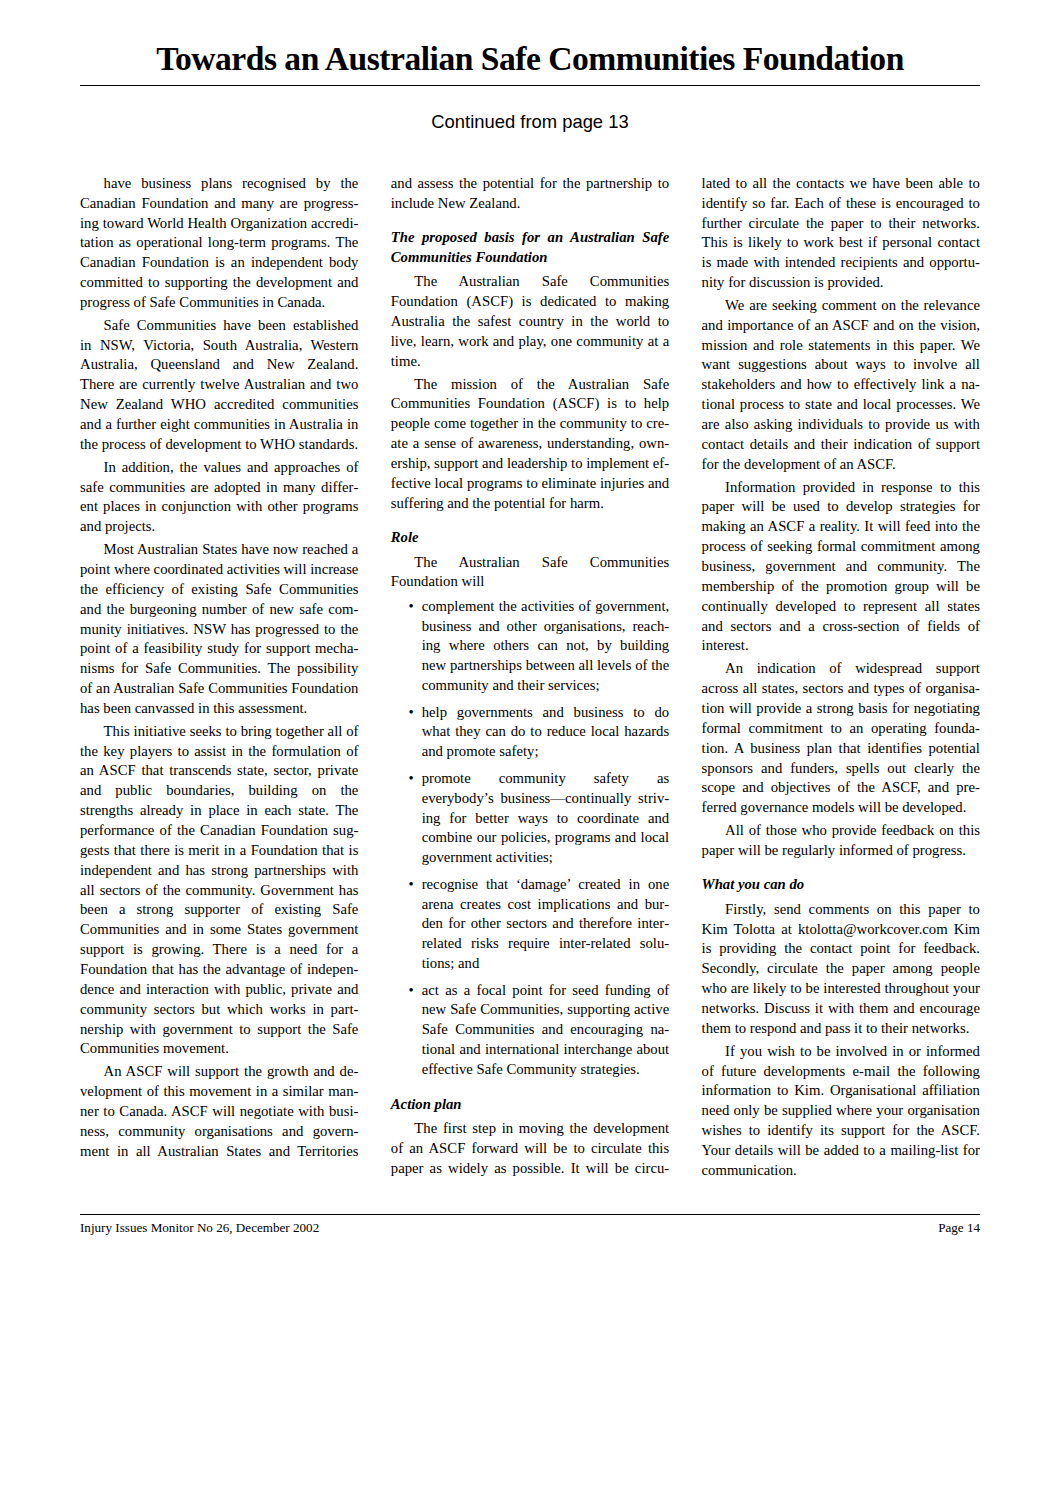Towards an Australian Safe Communities Foundation
Continued from page 13
have business plans recognised by the Canadian Foundation and many are progressing toward World Health Organization accreditation as operational long-term programs. The Canadian Foundation is an independent body committed to supporting the development and progress of Safe Communities in Canada.
Safe Communities have been established in NSW, Victoria, South Australia, Western Australia, Queensland and New Zealand. There are currently twelve Australian and two New Zealand WHO accredited communities and a further eight communities in Australia in the process of development to WHO standards.
In addition, the values and approaches of safe communities are adopted in many different places in conjunction with other programs and projects.
Most Australian States have now reached a point where coordinated activities will increase the efficiency of existing Safe Communities and the burgeoning number of new safe community initiatives. NSW has progressed to the point of a feasibility study for support mechanisms for Safe Communities. The possibility of an Australian Safe Communities Foundation has been canvassed in this assessment.
This initiative seeks to bring together all of the key players to assist in the formulation of an ASCF that transcends state, sector, private and public boundaries, building on the strengths already in place in each state. The performance of the Canadian Foundation suggests that there is merit in a Foundation that is independent and has strong partnerships with all sectors of the community. Government has been a strong supporter of existing Safe Communities and in some States government support is growing. There is a need for a Foundation that has the advantage of independence and interaction with public, private and community sectors but which works in partnership with government to support the Safe Communities movement.
An ASCF will support the growth and development of this movement in a similar manner to Canada. ASCF will negotiate with business, community organisations and government in all Australian States and Territories and assess the potential for the partnership to include New Zealand.
The proposed basis for an Australian Safe Communities Foundation
The Australian Safe Communities Foundation (ASCF) is dedicated to making Australia the safest country in the world to live, learn, work and play, one community at a time.
The mission of the Australian Safe Communities Foundation (ASCF) is to help people come together in the community to create a sense of awareness, understanding, ownership, support and leadership to implement effective local programs to eliminate injuries and suffering and the potential for harm.
Role
The Australian Safe Communities Foundation will
complement the activities of government, business and other organisations, reaching where others can not, by building new partnerships between all levels of the community and their services;
help governments and business to do what they can do to reduce local hazards and promote safety;
promote community safety as everybody’s business—continually striving for better ways to coordinate and combine our policies, programs and local government activities;
recognise that ‘damage’ created in one arena creates cost implications and burden for other sectors and therefore interrelated risks require inter-related solutions; and
act as a focal point for seed funding of new Safe Communities, supporting active Safe Communities and encouraging national and international interchange about effective Safe Community strategies.
Action plan
The first step in moving the development of an ASCF forward will be to circulate this paper as widely as possible. It will be circulated to all the contacts we have been able to identify so far. Each of these is encouraged to further circulate the paper to their networks. This is likely to work best if personal contact is made with intended recipients and opportunity for discussion is provided.
We are seeking comment on the relevance and importance of an ASCF and on the vision, mission and role statements in this paper. We want suggestions about ways to involve all stakeholders and how to effectively link a national process to state and local processes. We are also asking individuals to provide us with contact details and their indication of support for the development of an ASCF.
Information provided in response to this paper will be used to develop strategies for making an ASCF a reality. It will feed into the process of seeking formal commitment among business, government and community. The membership of the promotion group will be continually developed to represent all states and sectors and a cross-section of fields of interest.
An indication of widespread support across all states, sectors and types of organisation will provide a strong basis for negotiating formal commitment to an operating foundation. A business plan that identifies potential sponsors and funders, spells out clearly the scope and objectives of the ASCF, and preferred governance models will be developed.
All of those who provide feedback on this paper will be regularly informed of progress.
What you can do
Firstly, send comments on this paper to Kim Tolotta at ktolotta@workcover.com Kim is providing the contact point for feedback. Secondly, circulate the paper among people who are likely to be interested throughout your networks. Discuss it with them and encourage them to respond and pass it to their networks.
If you wish to be involved in or informed of future developments e-mail the following information to Kim. Organisational affiliation need only be supplied where your organisation wishes to identify its support for the ASCF. Your details will be added to a mailing-list for communication.
Injury Issues Monitor No 26, December 2002
Page 14